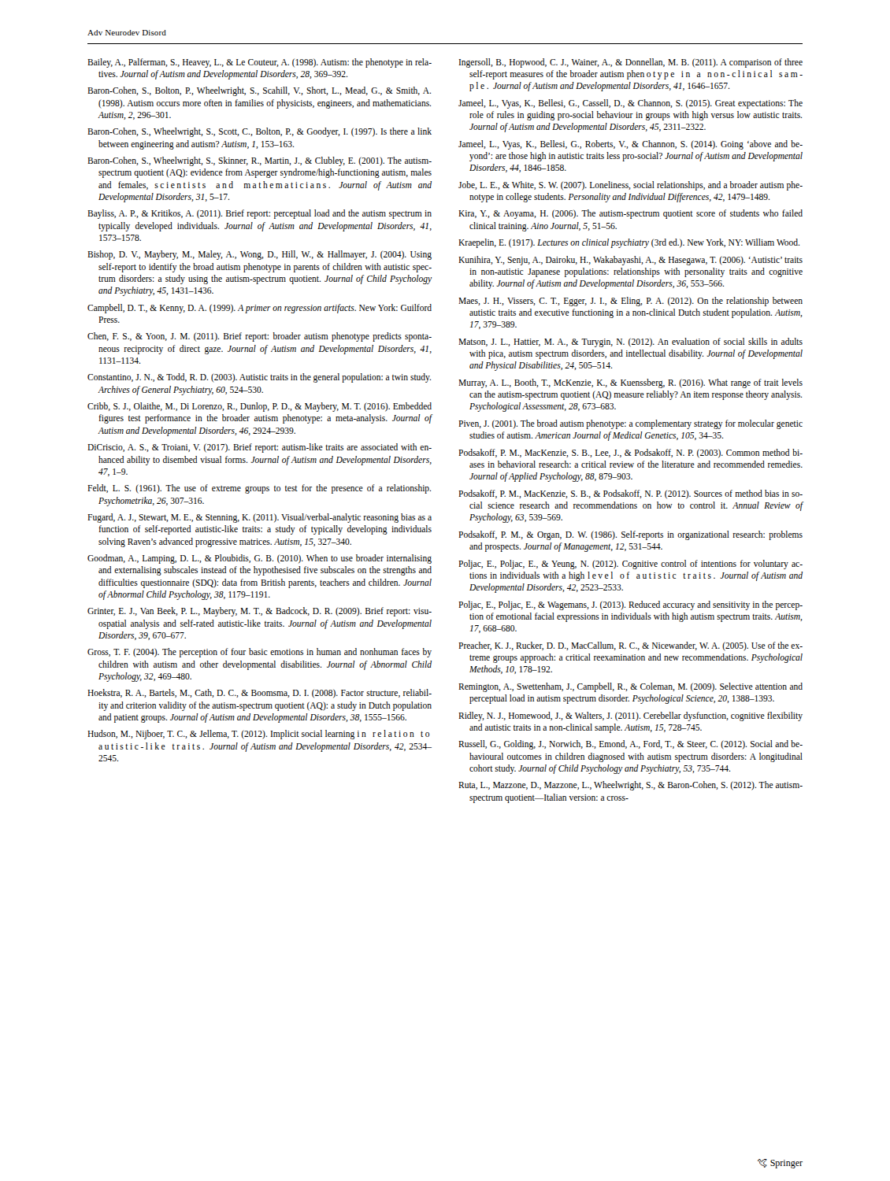Adv Neurodev Disord
Bailey, A., Palferman, S., Heavey, L., & Le Couteur, A. (1998). Autism: the phenotype in relatives. Journal of Autism and Developmental Disorders, 28, 369–392.
Baron-Cohen, S., Bolton, P., Wheelwright, S., Scahill, V., Short, L., Mead, G., & Smith, A. (1998). Autism occurs more often in families of physicists, engineers, and mathematicians. Autism, 2, 296–301.
Baron-Cohen, S., Wheelwright, S., Scott, C., Bolton, P., & Goodyer, I. (1997). Is there a link between engineering and autism? Autism, 1, 153–163.
Baron-Cohen, S., Wheelwright, S., Skinner, R., Martin, J., & Clubley, E. (2001). The autism-spectrum quotient (AQ): evidence from Asperger syndrome/high-functioning autism, males and females, scientists and mathematicians. Journal of Autism and Developmental Disorders, 31, 5–17.
Bayliss, A. P., & Kritikos, A. (2011). Brief report: perceptual load and the autism spectrum in typically developed individuals. Journal of Autism and Developmental Disorders, 41, 1573–1578.
Bishop, D. V., Maybery, M., Maley, A., Wong, D., Hill, W., & Hallmayer, J. (2004). Using self-report to identify the broad autism phenotype in parents of children with autistic spectrum disorders: a study using the autism-spectrum quotient. Journal of Child Psychology and Psychiatry, 45, 1431–1436.
Campbell, D. T., & Kenny, D. A. (1999). A primer on regression artifacts. New York: Guilford Press.
Chen, F. S., & Yoon, J. M. (2011). Brief report: broader autism phenotype predicts spontaneous reciprocity of direct gaze. Journal of Autism and Developmental Disorders, 41, 1131–1134.
Constantino, J. N., & Todd, R. D. (2003). Autistic traits in the general population: a twin study. Archives of General Psychiatry, 60, 524–530.
Cribb, S. J., Olaithe, M., Di Lorenzo, R., Dunlop, P. D., & Maybery, M. T. (2016). Embedded figures test performance in the broader autism phenotype: a meta-analysis. Journal of Autism and Developmental Disorders, 46, 2924–2939.
DiCriscio, A. S., & Troiani, V. (2017). Brief report: autism-like traits are associated with enhanced ability to disembed visual forms. Journal of Autism and Developmental Disorders, 47, 1–9.
Feldt, L. S. (1961). The use of extreme groups to test for the presence of a relationship. Psychometrika, 26, 307–316.
Fugard, A. J., Stewart, M. E., & Stenning, K. (2011). Visual/verbal-analytic reasoning bias as a function of self-reported autistic-like traits: a study of typically developing individuals solving Raven’s advanced progressive matrices. Autism, 15, 327–340.
Goodman, A., Lamping, D. L., & Ploubidis, G. B. (2010). When to use broader internalising and externalising subscales instead of the hypothesised five subscales on the strengths and difficulties questionnaire (SDQ): data from British parents, teachers and children. Journal of Abnormal Child Psychology, 38, 1179–1191.
Grinter, E. J., Van Beek, P. L., Maybery, M. T., & Badcock, D. R. (2009). Brief report: visuospatial analysis and self-rated autistic-like traits. Journal of Autism and Developmental Disorders, 39, 670–677.
Gross, T. F. (2004). The perception of four basic emotions in human and nonhuman faces by children with autism and other developmental disabilities. Journal of Abnormal Child Psychology, 32, 469–480.
Hoekstra, R. A., Bartels, M., Cath, D. C., & Boomsma, D. I. (2008). Factor structure, reliability and criterion validity of the autism-spectrum quotient (AQ): a study in Dutch population and patient groups. Journal of Autism and Developmental Disorders, 38, 1555–1566.
Hudson, M., Nijboer, T. C., & Jellema, T. (2012). Implicit social learning in relation to autistic-like traits. Journal of Autism and Developmental Disorders, 42, 2534–2545.
Ingersoll, B., Hopwood, C. J., Wainer, A., & Donnellan, M. B. (2011). A comparison of three self-report measures of the broader autism phenotype in a non-clinical sample. Journal of Autism and Developmental Disorders, 41, 1646–1657.
Jameel, L., Vyas, K., Bellesi, G., Cassell, D., & Channon, S. (2015). Great expectations: The role of rules in guiding pro-social behaviour in groups with high versus low autistic traits. Journal of Autism and Developmental Disorders, 45, 2311–2322.
Jameel, L., Vyas, K., Bellesi, G., Roberts, V., & Channon, S. (2014). Going ‘above and beyond’: are those high in autistic traits less pro-social? Journal of Autism and Developmental Disorders, 44, 1846–1858.
Jobe, L. E., & White, S. W. (2007). Loneliness, social relationships, and a broader autism phenotype in college students. Personality and Individual Differences, 42, 1479–1489.
Kira, Y., & Aoyama, H. (2006). The autism-spectrum quotient score of students who failed clinical training. Aino Journal, 5, 51–56.
Kraepelin, E. (1917). Lectures on clinical psychiatry (3rd ed.). New York, NY: William Wood.
Kunihira, Y., Senju, A., Dairoku, H., Wakabayashi, A., & Hasegawa, T. (2006). ‘Autistic’ traits in non-autistic Japanese populations: relationships with personality traits and cognitive ability. Journal of Autism and Developmental Disorders, 36, 553–566.
Maes, J. H., Vissers, C. T., Egger, J. I., & Eling, P. A. (2012). On the relationship between autistic traits and executive functioning in a non-clinical Dutch student population. Autism, 17, 379–389.
Matson, J. L., Hattier, M. A., & Turygin, N. (2012). An evaluation of social skills in adults with pica, autism spectrum disorders, and intellectual disability. Journal of Developmental and Physical Disabilities, 24, 505–514.
Murray, A. L., Booth, T., McKenzie, K., & Kuenssberg, R. (2016). What range of trait levels can the autism-spectrum quotient (AQ) measure reliably? An item response theory analysis. Psychological Assessment, 28, 673–683.
Piven, J. (2001). The broad autism phenotype: a complementary strategy for molecular genetic studies of autism. American Journal of Medical Genetics, 105, 34–35.
Podsakoff, P. M., MacKenzie, S. B., Lee, J., & Podsakoff, N. P. (2003). Common method biases in behavioral research: a critical review of the literature and recommended remedies. Journal of Applied Psychology, 88, 879–903.
Podsakoff, P. M., MacKenzie, S. B., & Podsakoff, N. P. (2012). Sources of method bias in social science research and recommendations on how to control it. Annual Review of Psychology, 63, 539–569.
Podsakoff, P. M., & Organ, D. W. (1986). Self-reports in organizational research: problems and prospects. Journal of Management, 12, 531–544.
Poljac, E., Poljac, E., & Yeung, N. (2012). Cognitive control of intentions for voluntary actions in individuals with a high level of autistic traits. Journal of Autism and Developmental Disorders, 42, 2523–2533.
Poljac, E., Poljac, E., & Wagemans, J. (2013). Reduced accuracy and sensitivity in the perception of emotional facial expressions in individuals with high autism spectrum traits. Autism, 17, 668–680.
Preacher, K. J., Rucker, D. D., MacCallum, R. C., & Nicewander, W. A. (2005). Use of the extreme groups approach: a critical reexamination and new recommendations. Psychological Methods, 10, 178–192.
Remington, A., Swettenham, J., Campbell, R., & Coleman, M. (2009). Selective attention and perceptual load in autism spectrum disorder. Psychological Science, 20, 1388–1393.
Ridley, N. J., Homewood, J., & Walters, J. (2011). Cerebellar dysfunction, cognitive flexibility and autistic traits in a non-clinical sample. Autism, 15, 728–745.
Russell, G., Golding, J., Norwich, B., Emond, A., Ford, T., & Steer, C. (2012). Social and behavioural outcomes in children diagnosed with autism spectrum disorders: A longitudinal cohort study. Journal of Child Psychology and Psychiatry, 53, 735–744.
Ruta, L., Mazzone, D., Mazzone, L., Wheelwright, S., & Baron-Cohen, S. (2012). The autism-spectrum quotient—Italian version: a cross-
🕊Springer